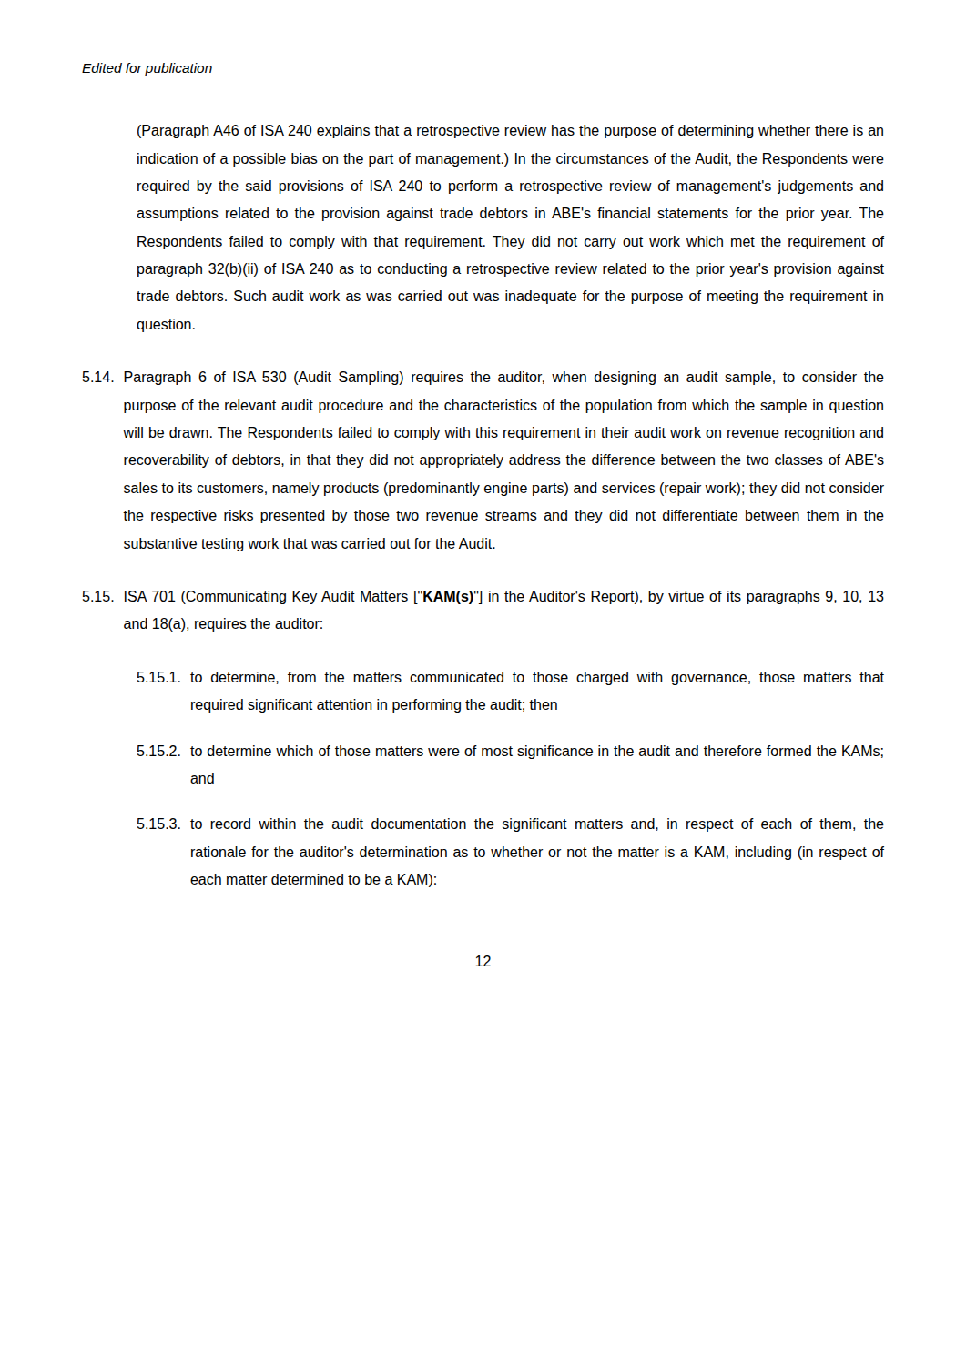Edited for publication
(Paragraph A46 of ISA 240 explains that a retrospective review has the purpose of determining whether there is an indication of a possible bias on the part of management.) In the circumstances of the Audit, the Respondents were required by the said provisions of ISA 240 to perform a retrospective review of management's judgements and assumptions related to the provision against trade debtors in ABE's financial statements for the prior year. The Respondents failed to comply with that requirement. They did not carry out work which met the requirement of paragraph 32(b)(ii) of ISA 240 as to conducting a retrospective review related to the prior year's provision against trade debtors. Such audit work as was carried out was inadequate for the purpose of meeting the requirement in question.
5.14.
Paragraph 6 of ISA 530 (Audit Sampling) requires the auditor, when designing an audit sample, to consider the purpose of the relevant audit procedure and the characteristics of the population from which the sample in question will be drawn. The Respondents failed to comply with this requirement in their audit work on revenue recognition and recoverability of debtors, in that they did not appropriately address the difference between the two classes of ABE's sales to its customers, namely products (predominantly engine parts) and services (repair work); they did not consider the respective risks presented by those two revenue streams and they did not differentiate between them in the substantive testing work that was carried out for the Audit.
5.15.
ISA 701 (Communicating Key Audit Matters ["KAM(s)"] in the Auditor's Report), by virtue of its paragraphs 9, 10, 13 and 18(a), requires the auditor:
5.15.1.
to determine, from the matters communicated to those charged with governance, those matters that required significant attention in performing the audit; then
5.15.2.
to determine which of those matters were of most significance in the audit and therefore formed the KAMs; and
5.15.3.
to record within the audit documentation the significant matters and, in respect of each of them, the rationale for the auditor's determination as to whether or not the matter is a KAM, including (in respect of each matter determined to be a KAM):
12